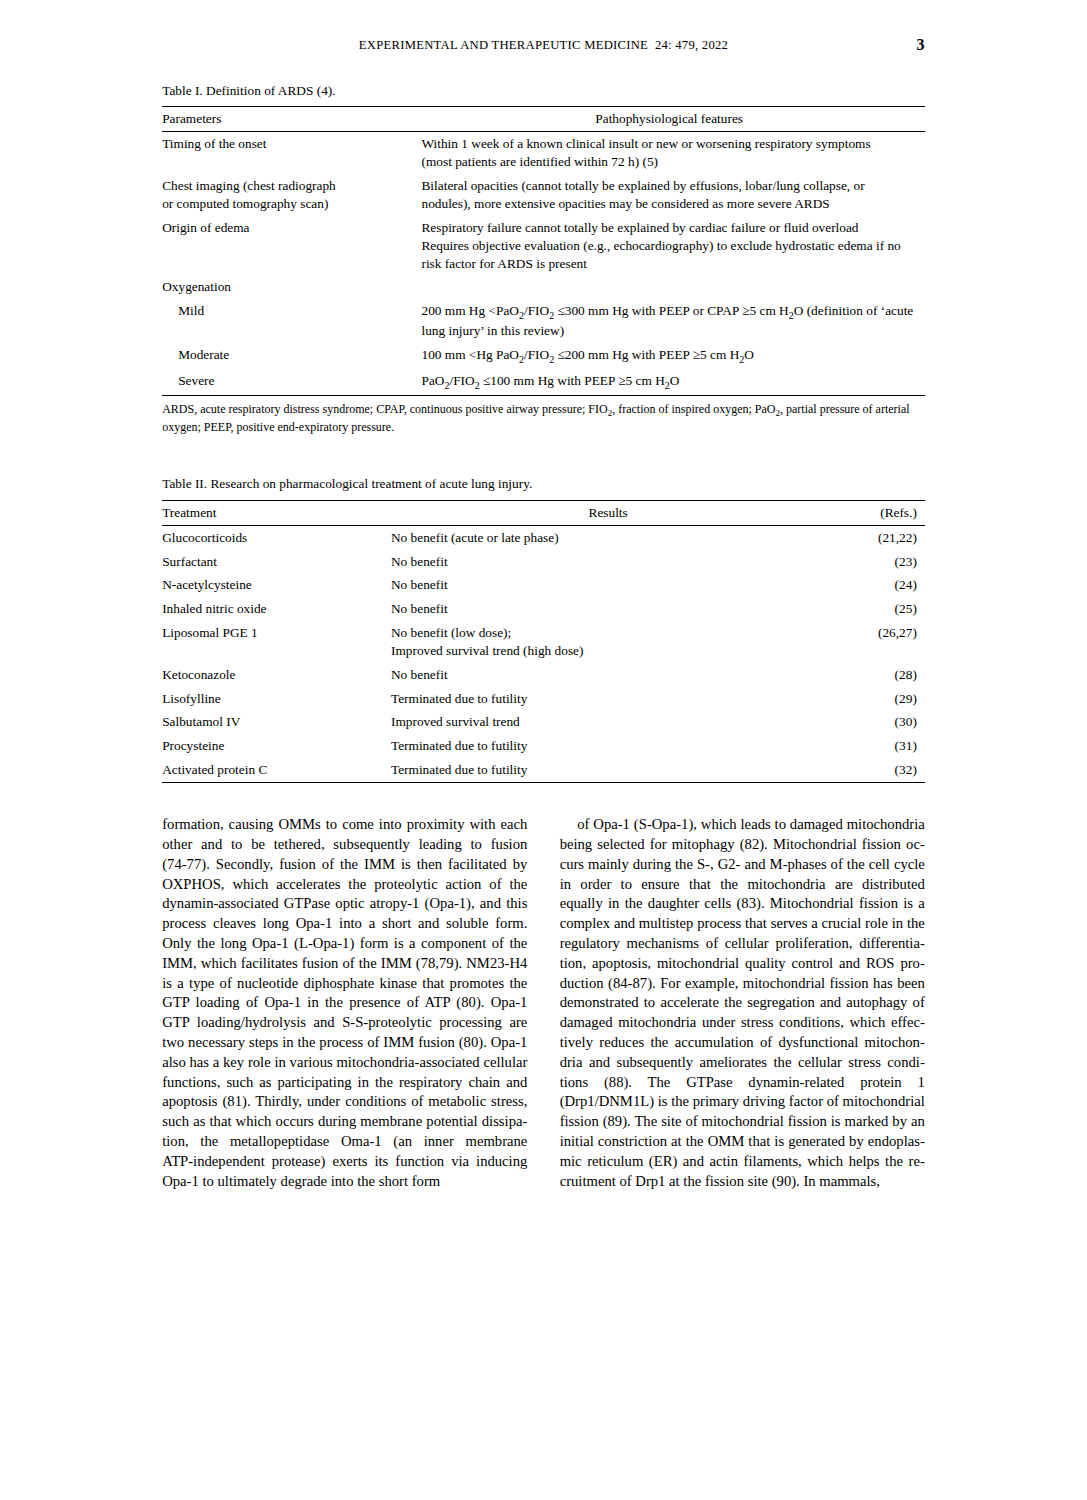EXPERIMENTAL AND THERAPEUTIC MEDICINE 24: 479, 2022 3
Table I. Definition of ARDS (4).
| Parameters | Pathophysiological features |
| --- | --- |
| Timing of the onset | Within 1 week of a known clinical insult or new or worsening respiratory symptoms (most patients are identified within 72 h) (5) |
| Chest imaging (chest radiograph or computed tomography scan) | Bilateral opacities (cannot totally be explained by effusions, lobar/lung collapse, or nodules), more extensive opacities may be considered as more severe ARDS |
| Origin of edema | Respiratory failure cannot totally be explained by cardiac failure or fluid overload Requires objective evaluation (e.g., echocardiography) to exclude hydrostatic edema if no risk factor for ARDS is present |
| Oxygenation | |
| Mild | 200 mm Hg <PaO 2 /FIO 2 ≤300 mm Hg with PEEP or CPAP ≥5 cm H 2 O (definition of ‘acute lung injury’ in this review) |
| Moderate | 100 mm <Hg PaO 2 /FIO 2 ≤200 mm Hg with PEEP ≥5 cm H 2 O |
| Severe | PaO 2 /FIO 2 ≤100 mm Hg with PEEP ≥5 cm H 2 O |
ARDS, acute respiratory distress syndrome; CPAP, continuous positive airway pressure; FIO2, fraction of inspired oxygen; PaO2, partial pressure of arterial oxygen; PEEP, positive end-expiratory pressure.
Table II. Research on pharmacological treatment of acute lung injury.
| Treatment | Results | (Refs.) |
| --- | --- | --- |
| Glucocorticoids | No benefit (acute or late phase) | (21,22) |
| Surfactant | No benefit | (23) |
| N-acetylcysteine | No benefit | (24) |
| Inhaled nitric oxide | No benefit | (25) |
| Liposomal PGE 1 | No benefit (low dose); Improved survival trend (high dose) | (26,27) |
| Ketoconazole | No benefit | (28) |
| Lisofylline | Terminated due to futility | (29) |
| Salbutamol IV | Improved survival trend | (30) |
| Procysteine | Terminated due to futility | (31) |
| Activated protein C | Terminated due to futility | (32) |
formation, causing OMMs to come into proximity with each other and to be tethered, subsequently leading to fusion (74‑77). Secondly, fusion of the IMM is then facilitated by OXPHOS, which accelerates the proteolytic action of the dynamin‑associated GTPase optic atropy‑1 (Opa‑1), and this process cleaves long Opa‑1 into a short and soluble form. Only the long Opa‑1 (L‑Opa‑1) form is a component of the IMM, which facilitates fusion of the IMM (78,79). NM23‑H4 is a type of nucleotide diphosphate kinase that promotes the GTP loading of Opa‑1 in the presence of ATP (80). Opa‑1 GTP loading/hydrolysis and S‑S‑proteolytic processing are two necessary steps in the process of IMM fusion (80). Opa‑1 also has a key role in various mitochondria‑associated cellular functions, such as participating in the respiratory chain and apoptosis (81). Thirdly, under conditions of metabolic stress, such as that which occurs during membrane potential dissipation, the metallopeptidase Oma‑1 (an inner membrane ATP‑independent protease) exerts its function via inducing Opa‑1 to ultimately degrade into the short form
of Opa‑1 (S‑Opa‑1), which leads to damaged mitochondria being selected for mitophagy (82). Mitochondrial fission occurs mainly during the S‑, G2‑ and M‑phases of the cell cycle in order to ensure that the mitochondria are distributed equally in the daughter cells (83). Mitochondrial fission is a complex and multistep process that serves a crucial role in the regulatory mechanisms of cellular proliferation, differentiation, apoptosis, mitochondrial quality control and ROS production (84‑87). For example, mitochondrial fission has been demonstrated to accelerate the segregation and autophagy of damaged mitochondria under stress conditions, which effectively reduces the accumulation of dysfunctional mitochondria and subsequently ameliorates the cellular stress conditions (88). The GTPase dynamin‑related protein 1 (Drp1/DNM1L) is the primary driving factor of mitochondrial fission (89). The site of mitochondrial fission is marked by an initial constriction at the OMM that is generated by endoplasmic reticulum (ER) and actin filaments, which helps the recruitment of Drp1 at the fission site (90). In mammals,